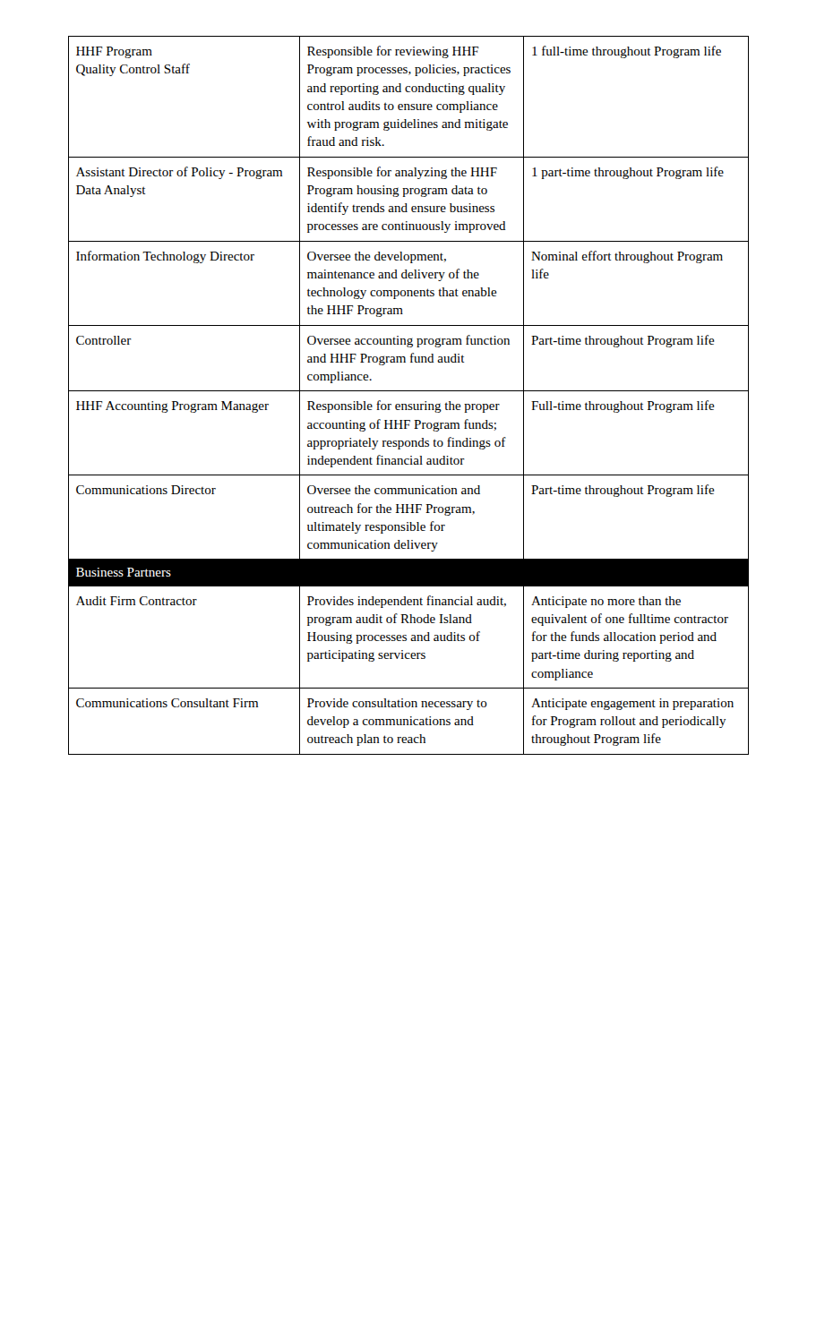| HHF Program Quality Control Staff | Responsible for reviewing HHF Program processes, policies, practices and reporting and conducting quality control audits to ensure compliance with program guidelines and mitigate fraud and risk. | 1 full-time throughout Program life |
| Assistant Director of Policy - Program Data Analyst | Responsible for analyzing the HHF Program housing program data to identify trends and ensure business processes are continuously improved | 1 part-time throughout Program life |
| Information Technology Director | Oversee the development, maintenance and delivery of the technology components that enable the HHF Program | Nominal effort throughout Program life |
| Controller | Oversee accounting program function and HHF Program fund audit compliance. | Part-time throughout Program life |
| HHF Accounting Program Manager | Responsible for ensuring the proper accounting of HHF Program funds; appropriately responds to findings of independent financial auditor | Full-time throughout Program life |
| Communications Director | Oversee the communication and outreach for the HHF Program, ultimately responsible for communication delivery | Part-time throughout Program life |
| Business Partners |
| Audit Firm Contractor | Provides independent financial audit, program audit of Rhode Island Housing processes and audits of participating servicers | Anticipate no more than the equivalent of one fulltime contractor for the funds allocation period and part-time during reporting and compliance |
| Communications Consultant Firm | Provide consultation necessary to develop a communications and outreach plan to reach | Anticipate engagement in preparation for Program rollout and periodically throughout Program life |